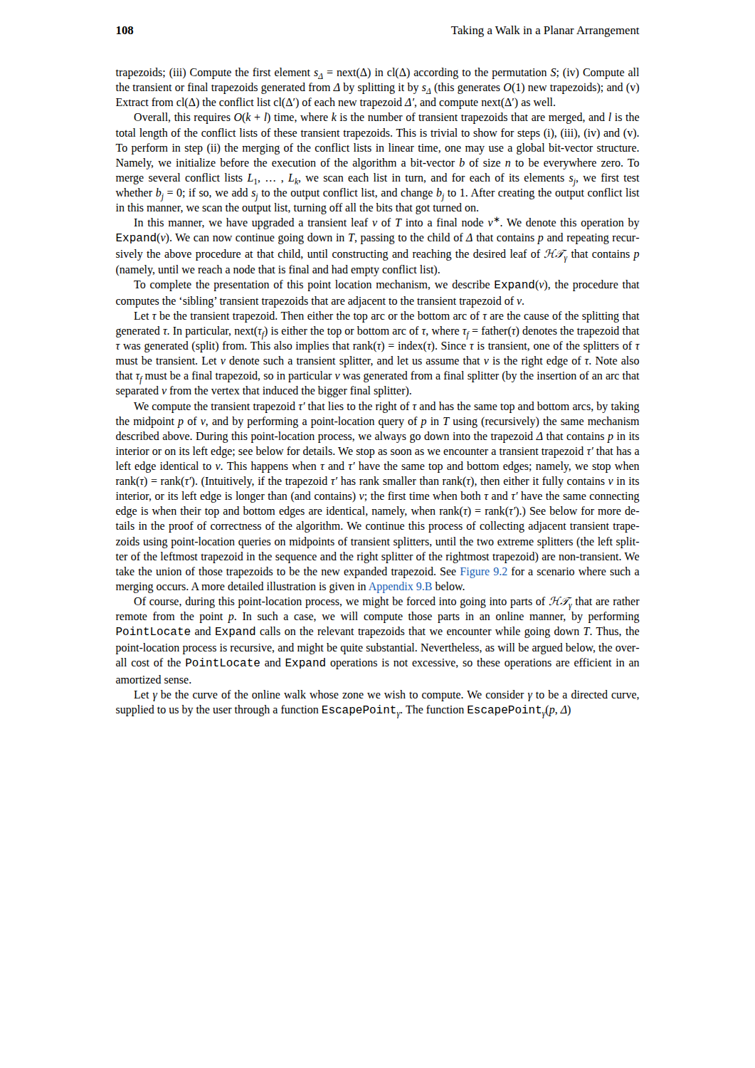108 Taking a Walk in a Planar Arrangement
trapezoids; (iii) Compute the first element sΔ = next(Δ) in cl(Δ) according to the permutation S; (iv) Compute all the transient or final trapezoids generated from Δ by splitting it by sΔ (this generates O(1) new trapezoids); and (v) Extract from cl(Δ) the conflict list cl(Δ′) of each new trapezoid Δ′, and compute next(Δ′) as well.
Overall, this requires O(k + l) time, where k is the number of transient trapezoids that are merged, and l is the total length of the conflict lists of these transient trapezoids. This is trivial to show for steps (i), (iii), (iv) and (v). To perform in step (ii) the merging of the conflict lists in linear time, one may use a global bit-vector structure. Namely, we initialize before the execution of the algorithm a bit-vector b of size n to be everywhere zero. To merge several conflict lists L1, … , Lk, we scan each list in turn, and for each of its elements sj, we first test whether bj = 0; if so, we add sj to the output conflict list, and change bj to 1. After creating the output conflict list in this manner, we scan the output list, turning off all the bits that got turned on.
In this manner, we have upgraded a transient leaf v of T into a final node v∗. We denote this operation by Expand(v). We can now continue going down in T, passing to the child of Δ that contains p and repeating recursively the above procedure at that child, until constructing and reaching the desired leaf of ℋ𝒯γ that contains p (namely, until we reach a node that is final and had empty conflict list).
To complete the presentation of this point location mechanism, we describe Expand(v), the procedure that computes the ‘sibling’ transient trapezoids that are adjacent to the transient trapezoid of v.
Let τ be the transient trapezoid. Then either the top arc or the bottom arc of τ are the cause of the splitting that generated τ. In particular, next(τf) is either the top or bottom arc of τ, where τf = father(τ) denotes the trapezoid that τ was generated (split) from. This also implies that rank(τ) = index(τ). Since τ is transient, one of the splitters of τ must be transient. Let ν denote such a transient splitter, and let us assume that ν is the right edge of τ. Note also that τf must be a final trapezoid, so in particular ν was generated from a final splitter (by the insertion of an arc that separated ν from the vertex that induced the bigger final splitter).
We compute the transient trapezoid τ′ that lies to the right of τ and has the same top and bottom arcs, by taking the midpoint p of ν, and by performing a point-location query of p in T using (recursively) the same mechanism described above. During this point-location process, we always go down into the trapezoid Δ that contains p in its interior or on its left edge; see below for details. We stop as soon as we encounter a transient trapezoid τ′ that has a left edge identical to ν. This happens when τ and τ′ have the same top and bottom edges; namely, we stop when rank(τ) = rank(τ′). (Intuitively, if the trapezoid τ′ has rank smaller than rank(τ), then either it fully contains ν in its interior, or its left edge is longer than (and contains) ν; the first time when both τ and τ′ have the same connecting edge is when their top and bottom edges are identical, namely, when rank(τ) = rank(τ′).) See below for more details in the proof of correctness of the algorithm. We continue this process of collecting adjacent transient trapezoids using point-location queries on midpoints of transient splitters, until the two extreme splitters (the left splitter of the leftmost trapezoid in the sequence and the right splitter of the rightmost trapezoid) are non-transient. We take the union of those trapezoids to be the new expanded trapezoid. See Figure 9.2 for a scenario where such a merging occurs. A more detailed illustration is given in Appendix 9.B below.
Of course, during this point-location process, we might be forced into going into parts of ℋ𝒯γ that are rather remote from the point p. In such a case, we will compute those parts in an online manner, by performing PointLocate and Expand calls on the relevant trapezoids that we encounter while going down T. Thus, the point-location process is recursive, and might be quite substantial. Nevertheless, as will be argued below, the overall cost of the PointLocate and Expand operations is not excessive, so these operations are efficient in an amortized sense.
Let γ be the curve of the online walk whose zone we wish to compute. We consider γ to be a directed curve, supplied to us by the user through a function EscapePointγ. The function EscapePointγ(p, Δ)